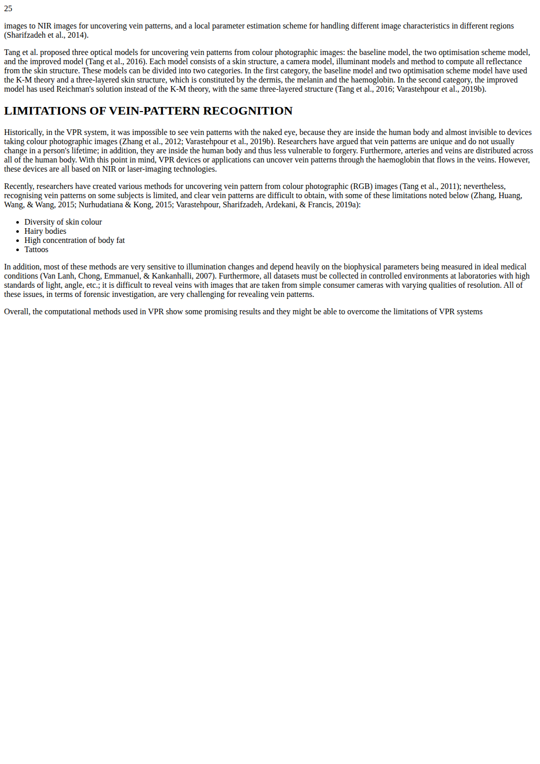25
images to NIR images for uncovering vein patterns, and a local parameter estimation scheme for handling different image characteristics in different regions (Sharifzadeh et al., 2014).
Tang et al. proposed three optical models for uncovering vein patterns from colour photographic images: the baseline model, the two optimisation scheme model, and the improved model (Tang et al., 2016). Each model consists of a skin structure, a camera model, illuminant models and method to compute all reflectance from the skin structure. These models can be divided into two categories. In the first category, the baseline model and two optimisation scheme model have used the K-M theory and a three-layered skin structure, which is constituted by the dermis, the melanin and the haemoglobin. In the second category, the improved model has used Reichman's solution instead of the K-M theory, with the same three-layered structure (Tang et al., 2016; Varastehpour et al., 2019b).
LIMITATIONS OF VEIN-PATTERN RECOGNITION
Historically, in the VPR system, it was impossible to see vein patterns with the naked eye, because they are inside the human body and almost invisible to devices taking colour photographic images (Zhang et al., 2012; Varastehpour et al., 2019b). Researchers have argued that vein patterns are unique and do not usually change in a person's lifetime; in addition, they are inside the human body and thus less vulnerable to forgery. Furthermore, arteries and veins are distributed across all of the human body. With this point in mind, VPR devices or applications can uncover vein patterns through the haemoglobin that flows in the veins. However, these devices are all based on NIR or laser-imaging technologies.
Recently, researchers have created various methods for uncovering vein pattern from colour photographic (RGB) images (Tang et al., 2011); nevertheless, recognising vein patterns on some subjects is limited, and clear vein patterns are difficult to obtain, with some of these limitations noted below (Zhang, Huang, Wang, & Wang, 2015; Nurhudatiana & Kong, 2015; Varastehpour, Sharifzadeh, Ardekani, & Francis, 2019a):
Diversity of skin colour
Hairy bodies
High concentration of body fat
Tattoos
In addition, most of these methods are very sensitive to illumination changes and depend heavily on the biophysical parameters being measured in ideal medical conditions (Van Lanh, Chong, Emmanuel, & Kankanhalli, 2007). Furthermore, all datasets must be collected in controlled environments at laboratories with high standards of light, angle, etc.; it is difficult to reveal veins with images that are taken from simple consumer cameras with varying qualities of resolution. All of these issues, in terms of forensic investigation, are very challenging for revealing vein patterns.
Overall, the computational methods used in VPR show some promising results and they might be able to overcome the limitations of VPR systems